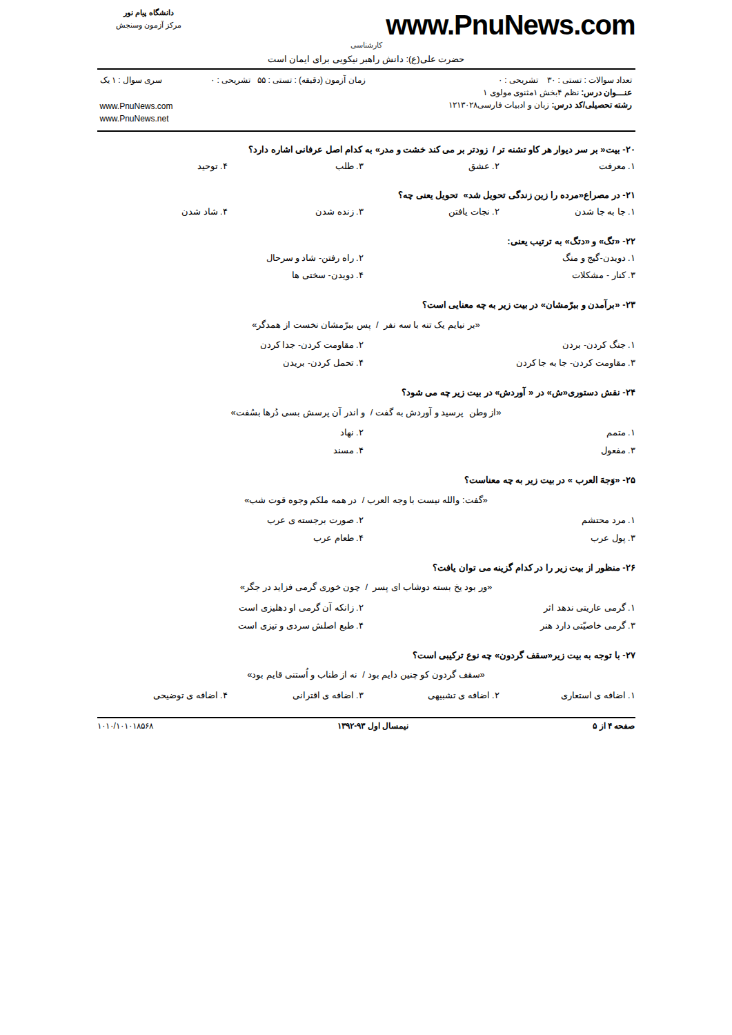www.PnuNews.com
دانشگاه پیام نور
مرکز آزمون وسنجش
کارشناسی
حضرت علی(ع): دانش راهبر نیکویی برای ایمان است
| تعداد سوالات : تستی : ۳۰ تشریحی : ۰ | زمان آزمون (دقیقه) : تستی : ۵۵ تشریحی : ۰ | سری سوال : ۱ یک |
| عنـــوان درس: نظم ۴بخش ۱مثنوی مولوی ۱ | |
| رشته تحصیلی/کد درس: زبان و ادبیات فارسی۱۲۱۳۰۲۸ | www.PnuNews.com www.PnuNews.net |
۲۰- بیت« بر سر دیوار هر کاو تشنه تر / زودتر بر می کند خشت و مدر» به کدام اصل عرفانی اشاره دارد؟
۱. معرفت
۲. عشق
۳. طلب
۴. توحید
۲۱- در مصراع«مرده را زین زندگی تحویل شد» تحویل یعنی چه؟
۱. جا به جا شدن
۲. نجات یافتن
۳. زنده شدن
۴. شاد شدن
۲۲- «تگ» و «دتگ» به ترتیب یعنی:
۱. دویدن-گیج و منگ
۲. راه رفتن- شاد و سرحال
۳. کنار - مشکلات
۴. دویدن- سختی ها
۲۳- «برآمدن و ببرّمشان» در بیت زیر به چه معنایی است؟
«بر نیایم یک تنه با سه نفر / پس ببرّمشان نخست از همدگر»
۱. جنگ کردن- بردن
۲. مقاومت کردن- جدا کردن
۳. مقاومت کردن- جا به جا کردن
۴. تحمل کردن- بریدن
۲۴- نقش دستوری«ش» در « آوردش» در بیت زیر چه می شود؟
«از وطن پرسید و آوردش به گفت / و اندر آن پرسش بسی دُرها بسُفت»
۱. متمم
۲. نهاد
۳. مفعول
۴. مسند
۲۵- «وَجهَ العرب » در بیت زیر به چه معناست؟
«گفت: والله نیست با وجه العرب / در همه ملکم وجوه قوت شب»
۱. مرد محتشم
۲. صورت برجسته ی عرب
۳. پول عرب
۴. طعام عرب
۲۶- منظور از بیت زیر را در کدام گزینه می توان یافت؟
«ور بود یخ بسته دوشاب ای پسر / چون خوری گرمی فزاید در جگر»
۱. گرمی عاریتی ندهد اثر
۲. زانکه آن گرمی او دهلیزی است
۳. گرمی خاصیّتی دارد هنر
۴. طبع اصلش سردی و تیزی است
۲۷- با توجه به بیت زیر«سقف گردون» چه نوع ترکیبی است؟
«سقف گردون کو چنین دایم بود / نه از طناب و اُستنی قایم بود»
۱. اضافه ی استعاری
۲. اضافه ی تشبیهی
۳. اضافه ی اقترانی
۴. اضافه ی توضیحی
صفحه ۴ از ۵ نیمسال اول ۹۳-۱۳۹۲ ۱۰۱۰/۱۰۱۰۱۸۵۶۸